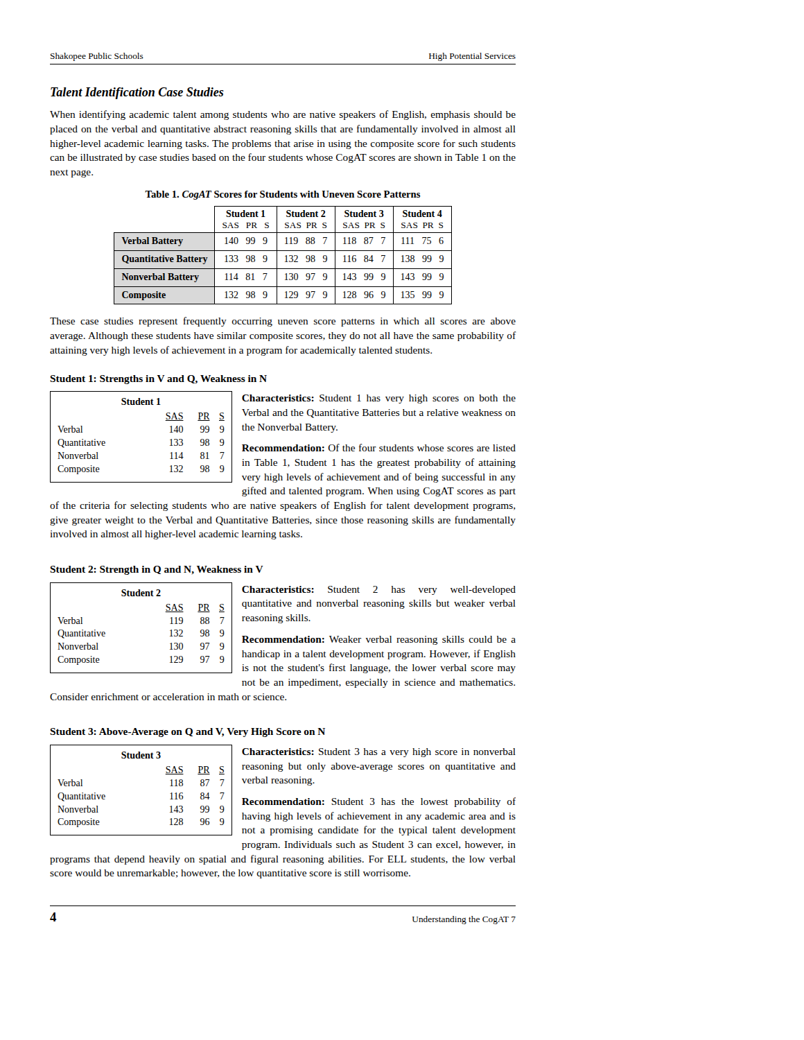Shakopee Public Schools High Potential Services
Talent Identification Case Studies
When identifying academic talent among students who are native speakers of English, emphasis should be placed on the verbal and quantitative abstract reasoning skills that are fundamentally involved in almost all higher-level academic learning tasks. The problems that arise in using the composite score for such students can be illustrated by case studies based on the four students whose CogAT scores are shown in Table 1 on the next page.
Table 1. CogAT Scores for Students with Uneven Score Patterns
| | Student 1 SAS PR S | Student 2 SAS PR S | Student 3 SAS PR S | Student 4 SAS PR S |
| --- | --- | --- | --- | --- |
| Verbal Battery | 140 99 9 | 119 88 7 | 118 87 7 | 111 75 6 |
| Quantitative Battery | 133 98 9 | 132 98 9 | 116 84 7 | 138 99 9 |
| Nonverbal Battery | 114 81 7 | 130 97 9 | 143 99 9 | 143 99 9 |
| Composite | 132 98 9 | 129 97 9 | 128 96 9 | 135 99 9 |
These case studies represent frequently occurring uneven score patterns in which all scores are above average. Although these students have similar composite scores, they do not all have the same probability of attaining very high levels of achievement in a program for academically talented students.
Student 1: Strengths in V and Q, Weakness in N
Student 1
| | SAS | PR | S |
| --- | --- | --- | --- |
| Verbal | 140 | 99 | 9 |
| Quantitative | 133 | 98 | 9 |
| Nonverbal | 114 | 81 | 7 |
| Composite | 132 | 98 | 9 |
Characteristics: Student 1 has very high scores on both the Verbal and the Quantitative Batteries but a relative weakness on the Nonverbal Battery.
Recommendation: Of the four students whose scores are listed in Table 1, Student 1 has the greatest probability of attaining very high levels of achievement and of being successful in any gifted and talented program. When using CogAT scores as part of the criteria for selecting students who are native speakers of English for talent development programs, give greater weight to the Verbal and Quantitative Batteries, since those reasoning skills are fundamentally involved in almost all higher-level academic learning tasks.
Student 2: Strength in Q and N, Weakness in V
Student 2
| | SAS | PR | S |
| --- | --- | --- | --- |
| Verbal | 119 | 88 | 7 |
| Quantitative | 132 | 98 | 9 |
| Nonverbal | 130 | 97 | 9 |
| Composite | 129 | 97 | 9 |
Characteristics: Student 2 has very well-developed quantitative and nonverbal reasoning skills but weaker verbal reasoning skills.
Recommendation: Weaker verbal reasoning skills could be a handicap in a talent development program. However, if English is not the student's first language, the lower verbal score may not be an impediment, especially in science and mathematics. Consider enrichment or acceleration in math or science.
Student 3: Above-Average on Q and V, Very High Score on N
Student 3
| | SAS | PR | S |
| --- | --- | --- | --- |
| Verbal | 118 | 87 | 7 |
| Quantitative | 116 | 84 | 7 |
| Nonverbal | 143 | 99 | 9 |
| Composite | 128 | 96 | 9 |
Characteristics: Student 3 has a very high score in nonverbal reasoning but only above-average scores on quantitative and verbal reasoning.
Recommendation: Student 3 has the lowest probability of having high levels of achievement in any academic area and is not a promising candidate for the typical talent development program. Individuals such as Student 3 can excel, however, in programs that depend heavily on spatial and figural reasoning abilities. For ELL students, the low verbal score would be unremarkable; however, the low quantitative score is still worrisome.
4 Understanding the CogAT 7